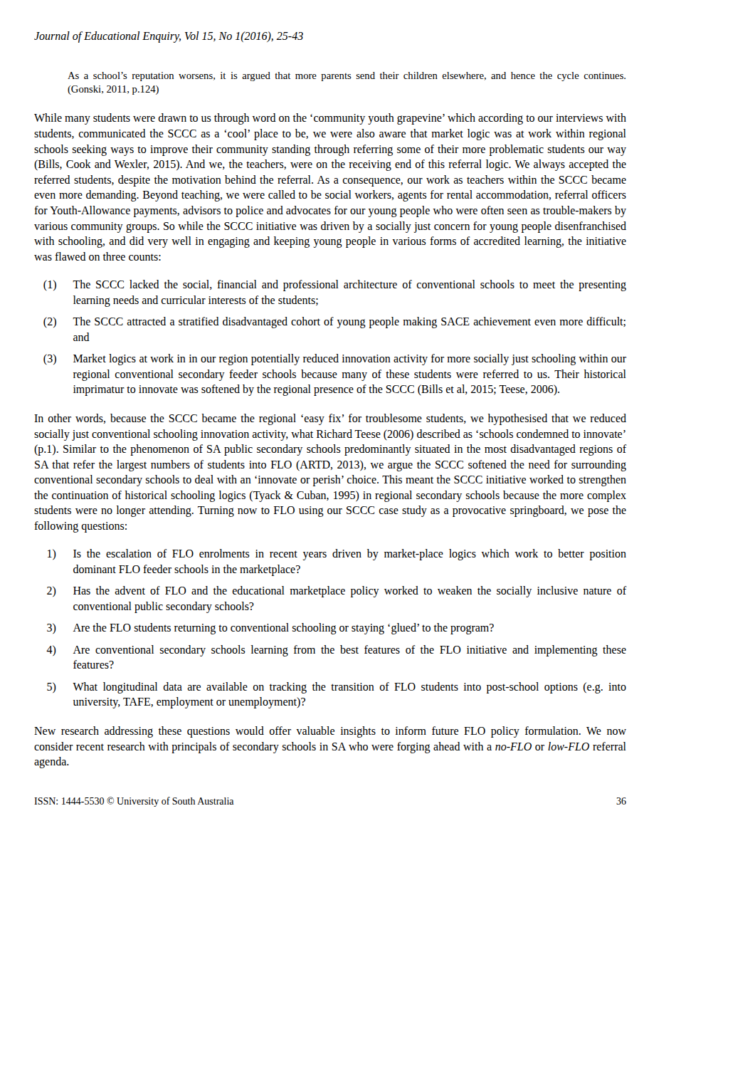Journal of Educational Enquiry, Vol 15, No 1(2016), 25-43
As a school’s reputation worsens, it is argued that more parents send their children elsewhere, and hence the cycle continues. (Gonski, 2011, p.124)
While many students were drawn to us through word on the ‘community youth grapevine’ which according to our interviews with students, communicated the SCCC as a ‘cool’ place to be, we were also aware that market logic was at work within regional schools seeking ways to improve their community standing through referring some of their more problematic students our way (Bills, Cook and Wexler, 2015). And we, the teachers, were on the receiving end of this referral logic. We always accepted the referred students, despite the motivation behind the referral. As a consequence, our work as teachers within the SCCC became even more demanding. Beyond teaching, we were called to be social workers, agents for rental accommodation, referral officers for Youth-Allowance payments, advisors to police and advocates for our young people who were often seen as trouble-makers by various community groups. So while the SCCC initiative was driven by a socially just concern for young people disenfranchised with schooling, and did very well in engaging and keeping young people in various forms of accredited learning, the initiative was flawed on three counts:
The SCCC lacked the social, financial and professional architecture of conventional schools to meet the presenting learning needs and curricular interests of the students;
The SCCC attracted a stratified disadvantaged cohort of young people making SACE achievement even more difficult; and
Market logics at work in in our region potentially reduced innovation activity for more socially just schooling within our regional conventional secondary feeder schools because many of these students were referred to us. Their historical imprimatur to innovate was softened by the regional presence of the SCCC (Bills et al, 2015; Teese, 2006).
In other words, because the SCCC became the regional ‘easy fix’ for troublesome students, we hypothesised that we reduced socially just conventional schooling innovation activity, what Richard Teese (2006) described as ‘schools condemned to innovate’ (p.1). Similar to the phenomenon of SA public secondary schools predominantly situated in the most disadvantaged regions of SA that refer the largest numbers of students into FLO (ARTD, 2013), we argue the SCCC softened the need for surrounding conventional secondary schools to deal with an ‘innovate or perish’ choice. This meant the SCCC initiative worked to strengthen the continuation of historical schooling logics (Tyack & Cuban, 1995) in regional secondary schools because the more complex students were no longer attending. Turning now to FLO using our SCCC case study as a provocative springboard, we pose the following questions:
Is the escalation of FLO enrolments in recent years driven by market-place logics which work to better position dominant FLO feeder schools in the marketplace?
Has the advent of FLO and the educational marketplace policy worked to weaken the socially inclusive nature of conventional public secondary schools?
Are the FLO students returning to conventional schooling or staying ‘glued’ to the program?
Are conventional secondary schools learning from the best features of the FLO initiative and implementing these features?
What longitudinal data are available on tracking the transition of FLO students into post-school options (e.g. into university, TAFE, employment or unemployment)?
New research addressing these questions would offer valuable insights to inform future FLO policy formulation. We now consider recent research with principals of secondary schools in SA who were forging ahead with a no-FLO or low-FLO referral agenda.
ISSN: 1444-5530 © University of South Australia 36